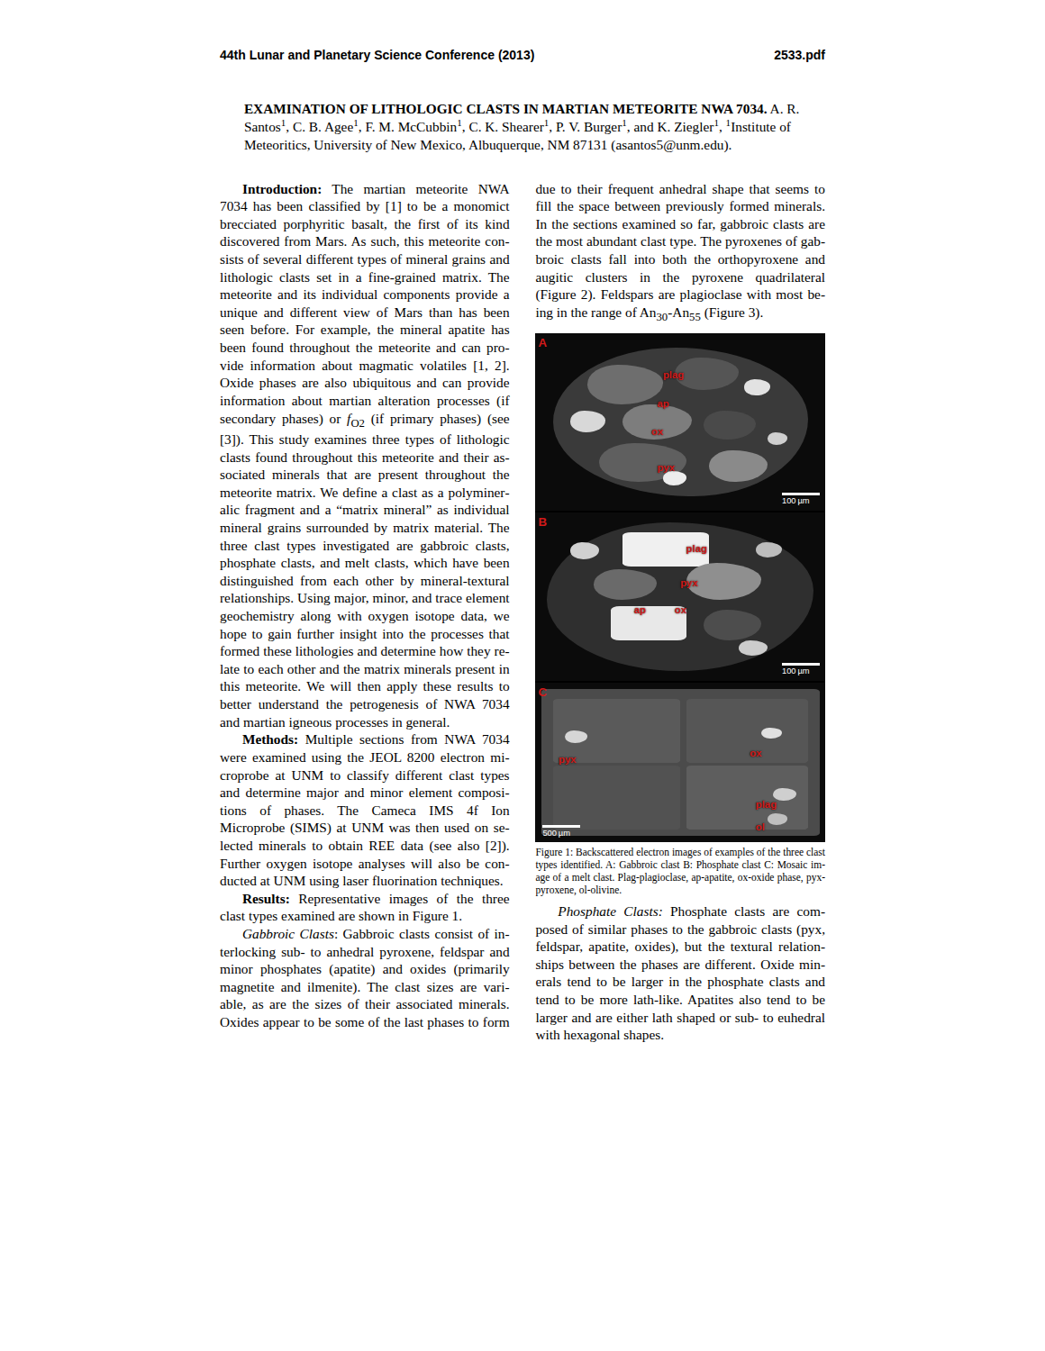44th Lunar and Planetary Science Conference (2013) 2533.pdf
EXAMINATION OF LITHOLOGIC CLASTS IN MARTIAN METEORITE NWA 7034. A. R. Santos1, C. B. Agee1, F. M. McCubbin1, C. K. Shearer1, P. V. Burger1, and K. Ziegler1, 1Institute of Meteoritics, University of New Mexico, Albuquerque, NM 87131 (asantos5@unm.edu).
Introduction: The martian meteorite NWA 7034 has been classified by [1] to be a monomict brecciated porphyritic basalt, the first of its kind discovered from Mars. As such, this meteorite consists of several different types of mineral grains and lithologic clasts set in a fine-grained matrix. The meteorite and its individual components provide a unique and different view of Mars than has been seen before. For example, the mineral apatite has been found throughout the meteorite and can provide information about magmatic volatiles [1, 2]. Oxide phases are also ubiquitous and can provide information about martian alteration processes (if secondary phases) or fO2 (if primary phases) (see [3]). This study examines three types of lithologic clasts found throughout this meteorite and their associated minerals that are present throughout the meteorite matrix. We define a clast as a polymineralic fragment and a “matrix mineral” as individual mineral grains surrounded by matrix material. The three clast types investigated are gabbroic clasts, phosphate clasts, and melt clasts, which have been distinguished from each other by mineral-textural relationships. Using major, minor, and trace element geochemistry along with oxygen isotope data, we hope to gain further insight into the processes that formed these lithologies and determine how they relate to each other and the matrix minerals present in this meteorite. We will then apply these results to better understand the petrogenesis of NWA 7034 and martian igneous processes in general.
Methods: Multiple sections from NWA 7034 were examined using the JEOL 8200 electron microprobe at UNM to classify different clast types and determine major and minor element compositions of phases. The Cameca IMS 4f Ion Microprobe (SIMS) at UNM was then used on selected minerals to obtain REE data (see also [2]). Further oxygen isotope analyses will also be conducted at UNM using laser fluorination techniques.
Results: Representative images of the three clast types examined are shown in Figure 1.
Gabbroic Clasts: Gabbroic clasts consist of interlocking sub- to anhedral pyroxene, feldspar and minor phosphates (apatite) and oxides (primarily magnetite and ilmenite). The clast sizes are variable, as are the sizes of their associated minerals. Oxides appear to be some of the last phases to form due to their frequent anhedral shape that seems to fill the space between previously formed minerals. In the sections examined so far, gabbroic clasts are the most abundant clast type. The pyroxenes of gabbroic clasts fall into both the orthopyroxene and augitic clusters in the pyroxene quadrilateral (Figure 2). Feldspars are plagioclase with most being in the range of An30-An55 (Figure 3).
A
plag ap ox pyx 100 µm
B
plag pyx ap ox 100 µm
C
pyx ox plag ol 500 µm
Figure 1: Backscattered electron images of examples of the three clast types identified. A: Gabbroic clast B: Phosphate clast C: Mosaic image of a melt clast. Plag-plagioclase, ap-apatite, ox-oxide phase, pyx-pyroxene, ol-olivine.
Phosphate Clasts: Phosphate clasts are composed of similar phases to the gabbroic clasts (pyx, feldspar, apatite, oxides), but the textural relationships between the phases are different. Oxide minerals tend to be larger in the phosphate clasts and tend to be more lath-like. Apatites also tend to be larger and are either lath shaped or sub- to euhedral with hexagonal shapes.